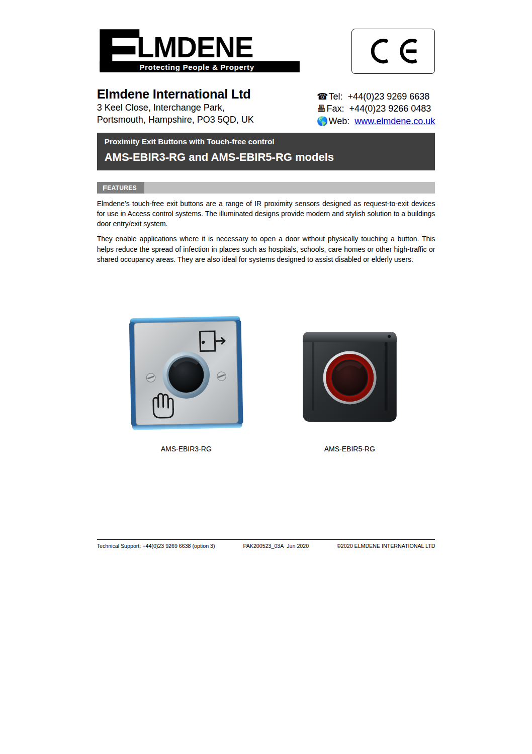LMDENE Protecting People & Property
Elmdene International Ltd
3 Keel Close, Interchange Park,
Portsmouth, Hampshire, PO3 5QD, UK
☎Tel: +44(0)23 9269 6638 🖶Fax: +44(0)23 9266 0483 🌎Web: www.elmdene.co.uk
Proximity Exit Buttons with Touch-free control
AMS-EBIR3-RG and AMS-EBIR5-RG models
FEATURES
Elmdene’s touch-free exit buttons are a range of IR proximity sensors designed as request-to-exit devices for use in Access control systems. The illuminated designs provide modern and stylish solution to a buildings door entry/exit system.
They enable applications where it is necessary to open a door without physically touching a button. This helps reduce the spread of infection in places such as hospitals, schools, care homes or other high-traffic or shared occupancy areas. They are also ideal for systems designed to assist disabled or elderly users.
AMS-EBIR3-RG
AMS-EBIR5-RG
Technical Support: +44(0)23 9269 6638 (option 3)
PAK200523_03A Jun 2020
©2020 ELMDENE INTERNATIONAL LTD